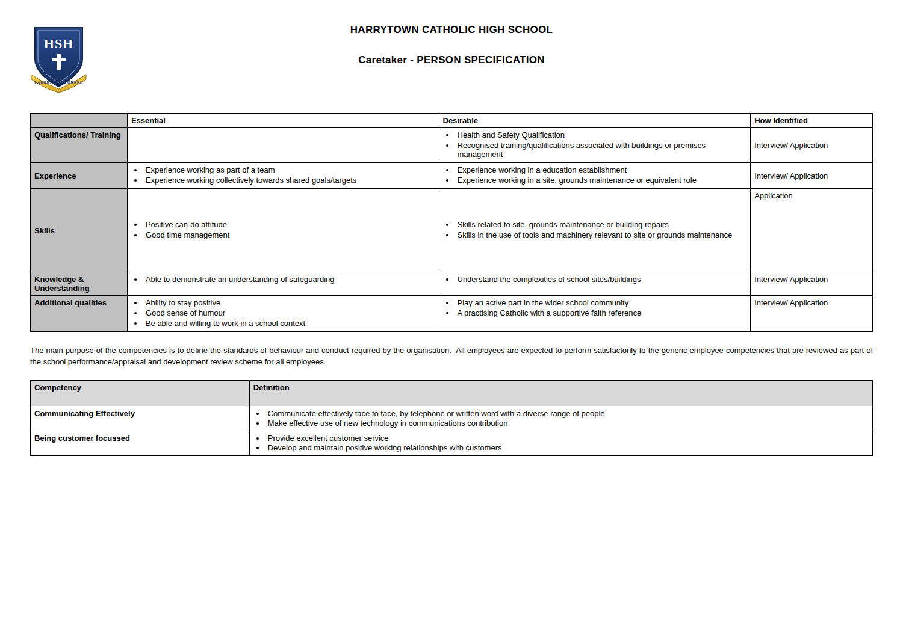HSH LABORARE ET ORARE
HARRYTOWN CATHOLIC HIGH SCHOOL
Caretaker - PERSON SPECIFICATION
| | Essential | Desirable | How Identified |
| --- | --- | --- | --- |
| Qualifications/ Training | | Health and Safety Qualification Recognised training/qualifications associated with buildings or premises management | Interview/ Application |
| Experience | Experience working as part of a team Experience working collectively towards shared goals/targets | Experience working in a education establishment Experience working in a site, grounds maintenance or equivalent role | Interview/ Application |
| Skills | Positive can-do attitude Good time management | Skills related to site, grounds maintenance or building repairs Skills in the use of tools and machinery relevant to site or grounds maintenance | Application |
| Knowledge & Understanding | Able to demonstrate an understanding of safeguarding | Understand the complexities of school sites/buildings | Interview/ Application |
| Additional qualities | Ability to stay positive Good sense of humour Be able and willing to work in a school context | Play an active part in the wider school community A practising Catholic with a supportive faith reference | Interview/ Application |
The main purpose of the competencies is to define the standards of behaviour and conduct required by the organisation. All employees are expected to perform satisfactorily to the generic employee competencies that are reviewed as part of the school performance/appraisal and development review scheme for all employees.
| Competency | Definition |
| --- | --- |
| Communicating Effectively | Communicate effectively face to face, by telephone or written word with a diverse range of people Make effective use of new technology in communications contribution |
| Being customer focussed | Provide excellent customer service Develop and maintain positive working relationships with customers |